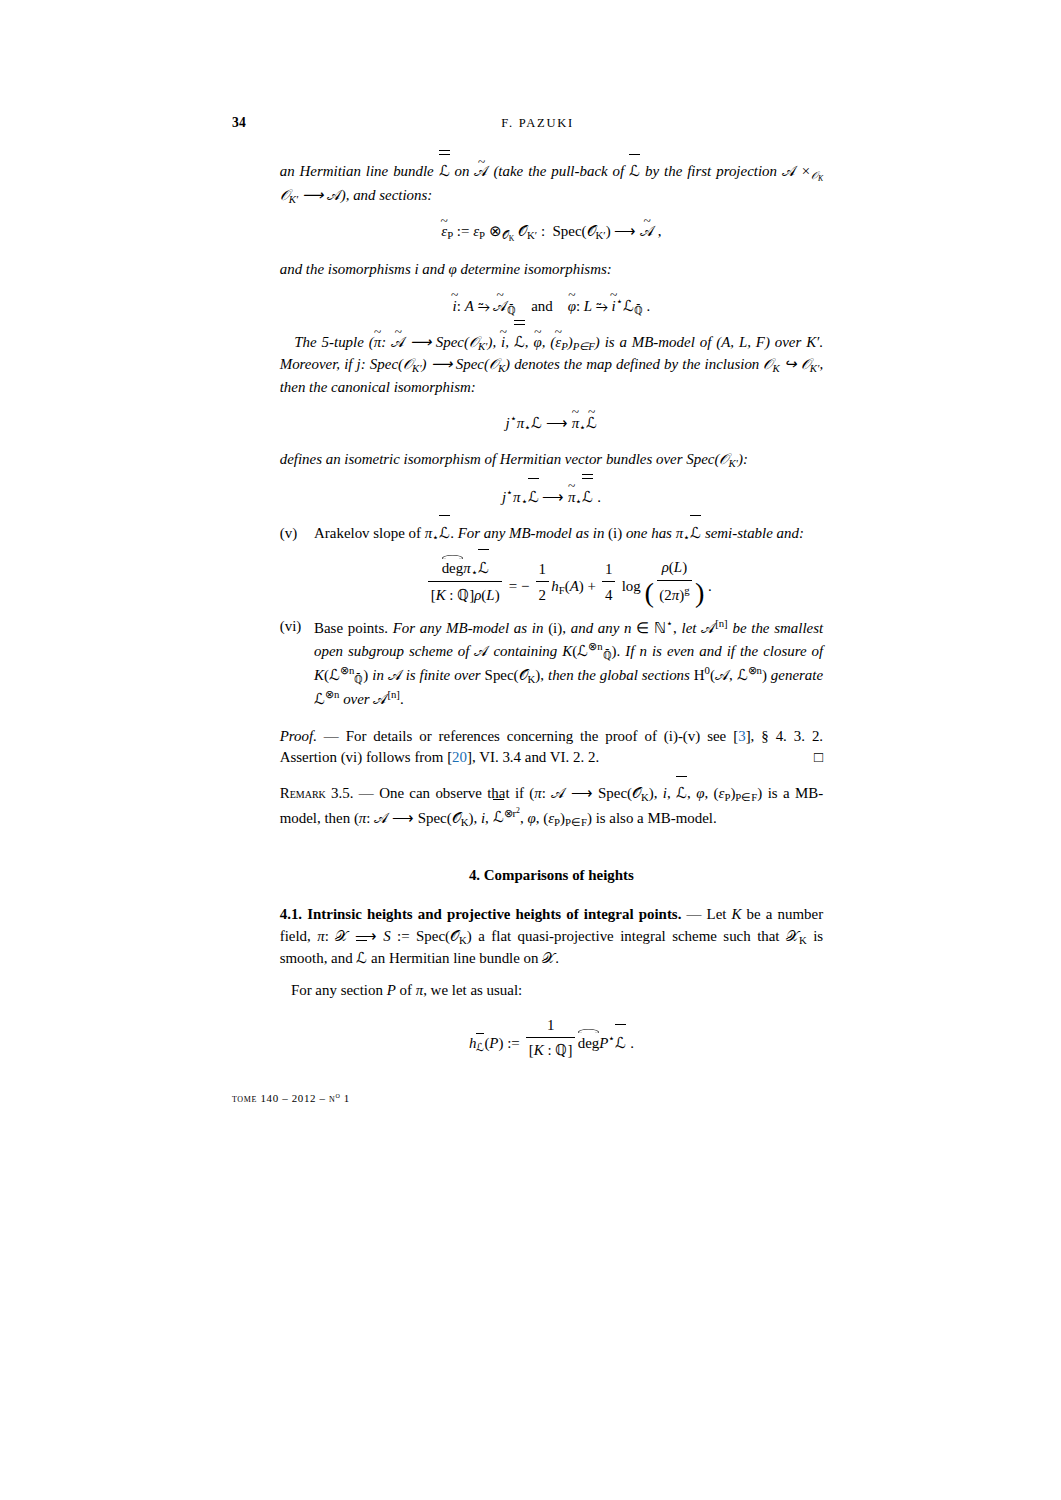34 F. Pazuki
an Hermitian line bundle ℒ on ~𝒜 (take the pull-back of ℒ by the first projection 𝒜 ×𝒪K 𝒪K′ ⟶ 𝒜), and sections:
~ε P := εP ⊗𝒪K 𝒪K′ : Spec(𝒪K′) ⟶ ~𝒜 ,
and the isomorphisms i and φ determine isomorphisms:
~i: A ⥲ ~𝒜 ℚ̄ and ~φ: L ⥲ ~i⋆ℒℚ̄ .
The 5-tuple (~π: ~𝒜 ⟶ Spec(𝒪K′), ~i, ℒ, ~φ, (~ε P)P∈F) is a MB-model of (A, L, F) over K′. Moreover, if j: Spec(𝒪K′) ⟶ Spec(𝒪K) denotes the map defined by the inclusion 𝒪K ↪ 𝒪K′, then the canonical isomorphism:
j⋆π⋆ℒ ⟶ ~π⋆~ℒ
defines an isometric isomorphism of Hermitian vector bundles over Spec(𝒪K′):
j⋆π⋆ ℒ ⟶ ~π⋆ ℒ .
(v) Arakelov slope of π⋆ ℒ. For any MB-model as in (i) one has π⋆ ℒ semi-stable and:
deg π⋆ ℒ [K : ℚ]ρ(L) = − 12 hF(A) + 14 log (ρ(L)(2π)g) .
(vi) Base points. For any MB-model as in (i), and any n ∈ ℕ⋆, let 𝒜[n] be the smallest open subgroup scheme of 𝒜 containing K(ℒ⊗n ℚ̄). If n is even and if the closure of K(ℒ⊗n ℚ̄) in 𝒜 is finite over Spec(𝒪K), then the global sections H0(𝒜, ℒ⊗n) generate ℒ⊗n over 𝒜[n].
Proof. — For details or references concerning the proof of (i)-(v) see [3], § 4. 3. 2. Assertion (vi) follows from [20], VI. 3.4 and VI. 2. 2.□
Remark 3.5. — One can observe that if (π: 𝒜 ⟶ Spec(𝒪K), i, ℒ, φ, (εP)P∈F) is a MB-model, then (π: 𝒜 ⟶ Spec(𝒪K), i, ℒ⊗r2, φ, (εP)P∈F) is also a MB-model.
4. Comparisons of heights
4.1. Intrinsic heights and projective heights of integral points. — Let K be a number field, π: 𝒳 ⟶ S := Spec(𝒪K) a flat quasi-projective integral scheme such that 𝒳K is smooth, and ℒ an Hermitian line bundle on 𝒳.
For any section P of π, we let as usual:
h ℒ(P) := 1[K : ℚ] deg P⋆ ℒ .
tome 140 – 2012 – no 1